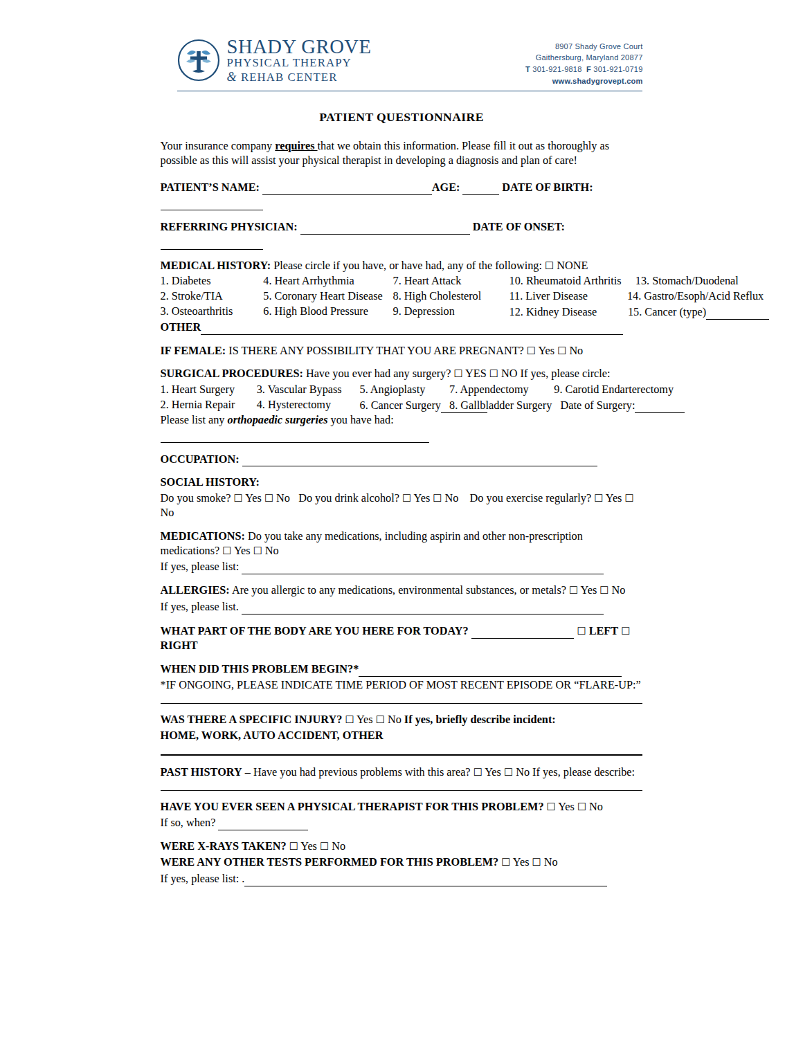SHADY GROVE
PHYSICAL THERAPY
& REHAB CENTER
8907 Shady Grove Court
Gaithersburg, Maryland 20877
T 301-921-9818 F 301-921-0719
www.shadygrovept.com
PATIENT QUESTIONNAIRE
Your insurance company requires that we obtain this information. Please fill it out as thoroughly as possible as this will assist your physical therapist in developing a diagnosis and plan of care!
PATIENT’S NAME: AGE: DATE OF BIRTH:
REFERRING PHYSICIAN: DATE OF ONSET:
MEDICAL HISTORY: Please circle if you have, or have had, any of the following: ☐ NONE
1. Diabetes
4. Heart Arrhythmia
7. Heart Attack
10. Rheumatoid Arthritis 13. Stomach/Duodenal
2. Stroke/TIA
5. Coronary Heart Disease
8. High Cholesterol
11. Liver Disease 14. Gastro/Esoph/Acid Reflux
3. Osteoarthritis
6. High Blood Pressure
9. Depression
12. Kidney Disease 15. Cancer (type)
OTHER
IF FEMALE: IS THERE ANY POSSIBILITY THAT YOU ARE PREGNANT? ☐ Yes ☐ No
SURGICAL PROCEDURES: Have you ever had any surgery? ☐ YES ☐ NO If yes, please circle:
1. Heart Surgery
3. Vascular Bypass
5. Angioplasty
7. Appendectomy 9. Carotid Endarterectomy
2. Hernia Repair
4. Hysterectomy
6. Cancer Surgery
8. Gallbladder Surgery Date of Surgery:
Please list any orthopaedic surgeries you have had:
OCCUPATION:
SOCIAL HISTORY:
Do you smoke? ☐ Yes ☐ No Do you drink alcohol? ☐ Yes ☐ No Do you exercise regularly? ☐ Yes ☐ No
MEDICATIONS: Do you take any medications, including aspirin and other non-prescription medications? ☐ Yes ☐ No
If yes, please list:
ALLERGIES: Are you allergic to any medications, environmental substances, or metals? ☐ Yes ☐ No
If yes, please list.
WHAT PART OF THE BODY ARE YOU HERE FOR TODAY? ☐ LEFT ☐ RIGHT
WHEN DID THIS PROBLEM BEGIN?*
*IF ONGOING, PLEASE INDICATE TIME PERIOD OF MOST RECENT EPISODE OR “FLARE-UP:”
WAS THERE A SPECIFIC INJURY? ☐ Yes ☐ No If yes, briefly describe incident:
HOME, WORK, AUTO ACCIDENT, OTHER
PAST HISTORY – Have you had previous problems with this area? ☐ Yes ☐ No If yes, please describe:
HAVE YOU EVER SEEN A PHYSICAL THERAPIST FOR THIS PROBLEM? ☐ Yes ☐ No
If so, when?
WERE X-RAYS TAKEN? ☐ Yes ☐ No
WERE ANY OTHER TESTS PERFORMED FOR THIS PROBLEM? ☐ Yes ☐ No
If yes, please list: .